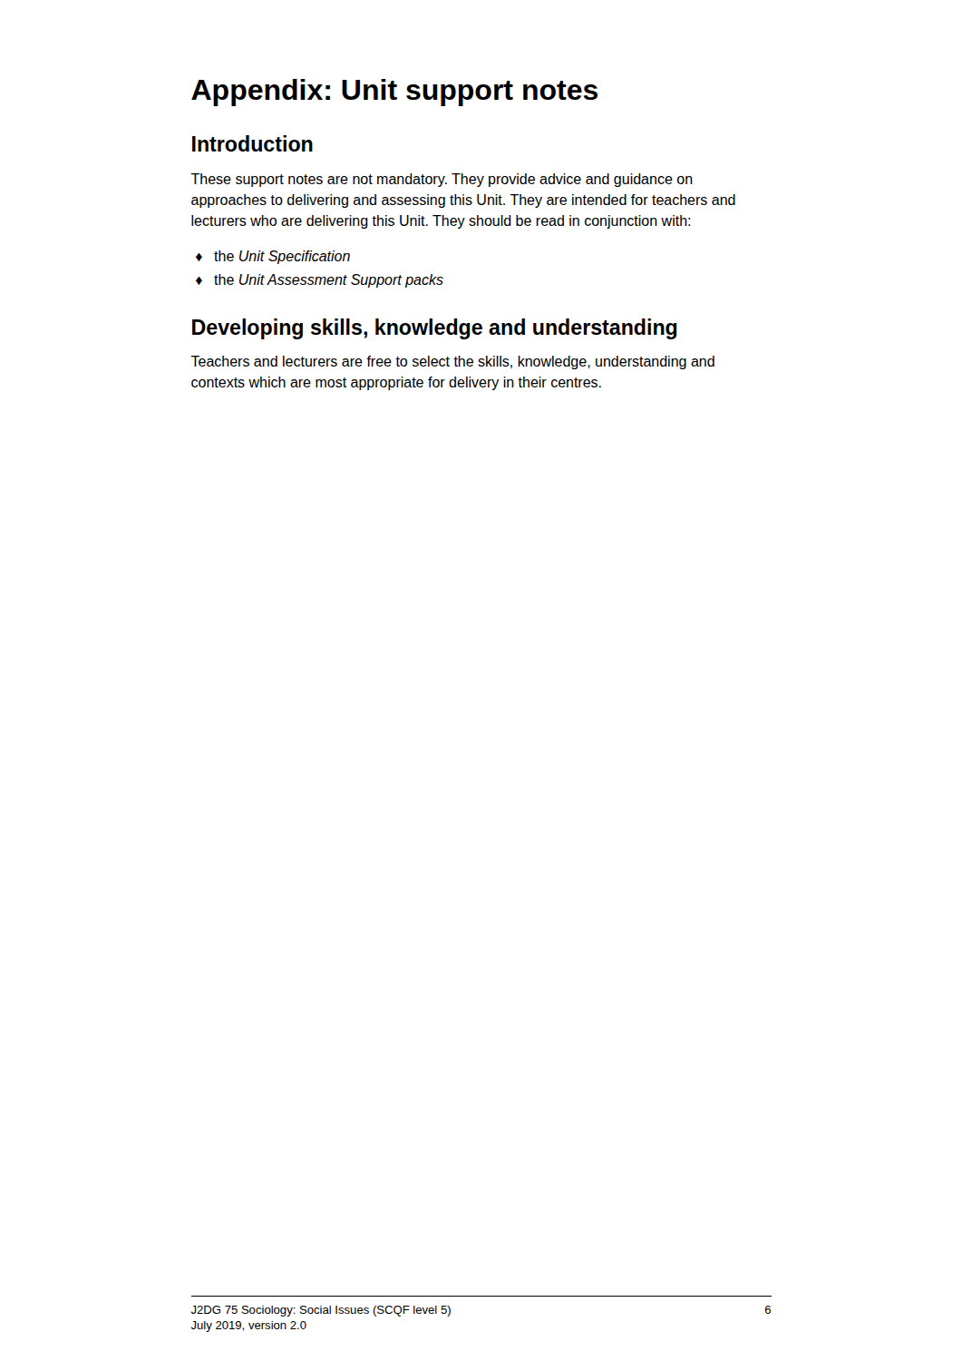Appendix: Unit support notes
Introduction
These support notes are not mandatory. They provide advice and guidance on approaches to delivering and assessing this Unit. They are intended for teachers and lecturers who are delivering this Unit. They should be read in conjunction with:
the Unit Specification
the Unit Assessment Support packs
Developing skills, knowledge and understanding
Teachers and lecturers are free to select the skills, knowledge, understanding and contexts which are most appropriate for delivery in their centres.
J2DG 75 Sociology: Social Issues (SCQF level 5)
July 2019, version 2.0
6